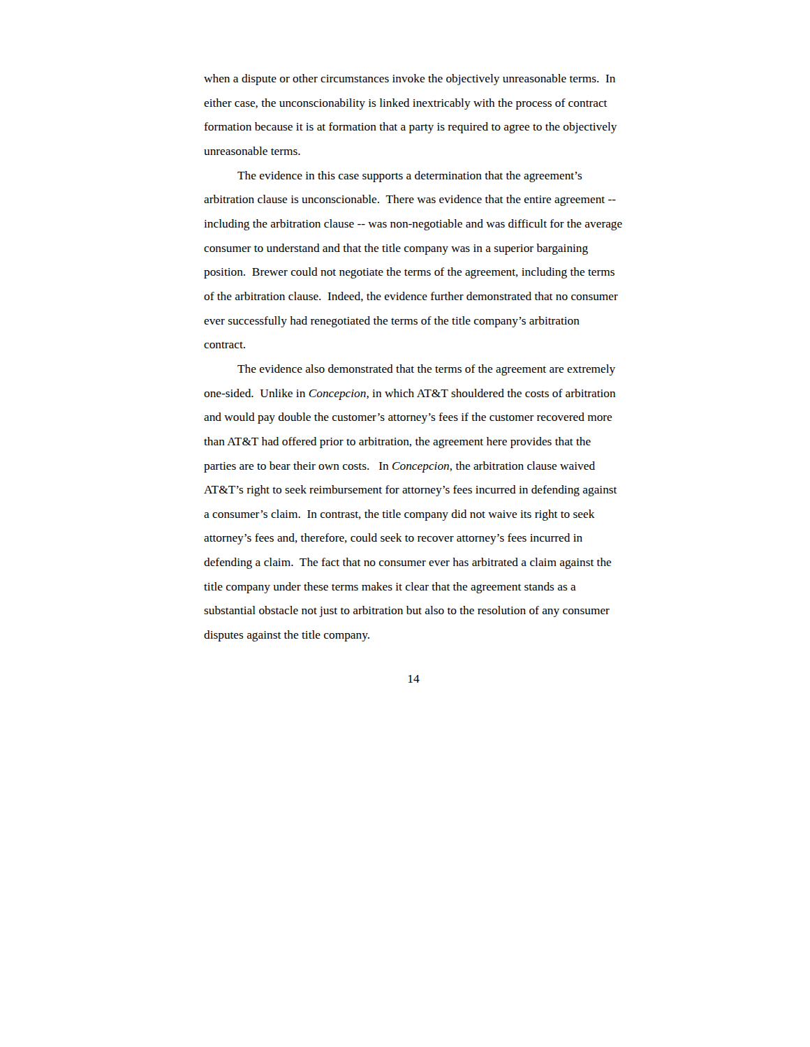when a dispute or other circumstances invoke the objectively unreasonable terms. In either case, the unconscionability is linked inextricably with the process of contract formation because it is at formation that a party is required to agree to the objectively unreasonable terms.
The evidence in this case supports a determination that the agreement’s arbitration clause is unconscionable. There was evidence that the entire agreement -- including the arbitration clause -- was non-negotiable and was difficult for the average consumer to understand and that the title company was in a superior bargaining position. Brewer could not negotiate the terms of the agreement, including the terms of the arbitration clause. Indeed, the evidence further demonstrated that no consumer ever successfully had renegotiated the terms of the title company’s arbitration contract.
The evidence also demonstrated that the terms of the agreement are extremely one-sided. Unlike in Concepcion, in which AT&T shouldered the costs of arbitration and would pay double the customer’s attorney’s fees if the customer recovered more than AT&T had offered prior to arbitration, the agreement here provides that the parties are to bear their own costs. In Concepcion, the arbitration clause waived AT&T’s right to seek reimbursement for attorney’s fees incurred in defending against a consumer’s claim. In contrast, the title company did not waive its right to seek attorney’s fees and, therefore, could seek to recover attorney’s fees incurred in defending a claim. The fact that no consumer ever has arbitrated a claim against the title company under these terms makes it clear that the agreement stands as a substantial obstacle not just to arbitration but also to the resolution of any consumer disputes against the title company.
14